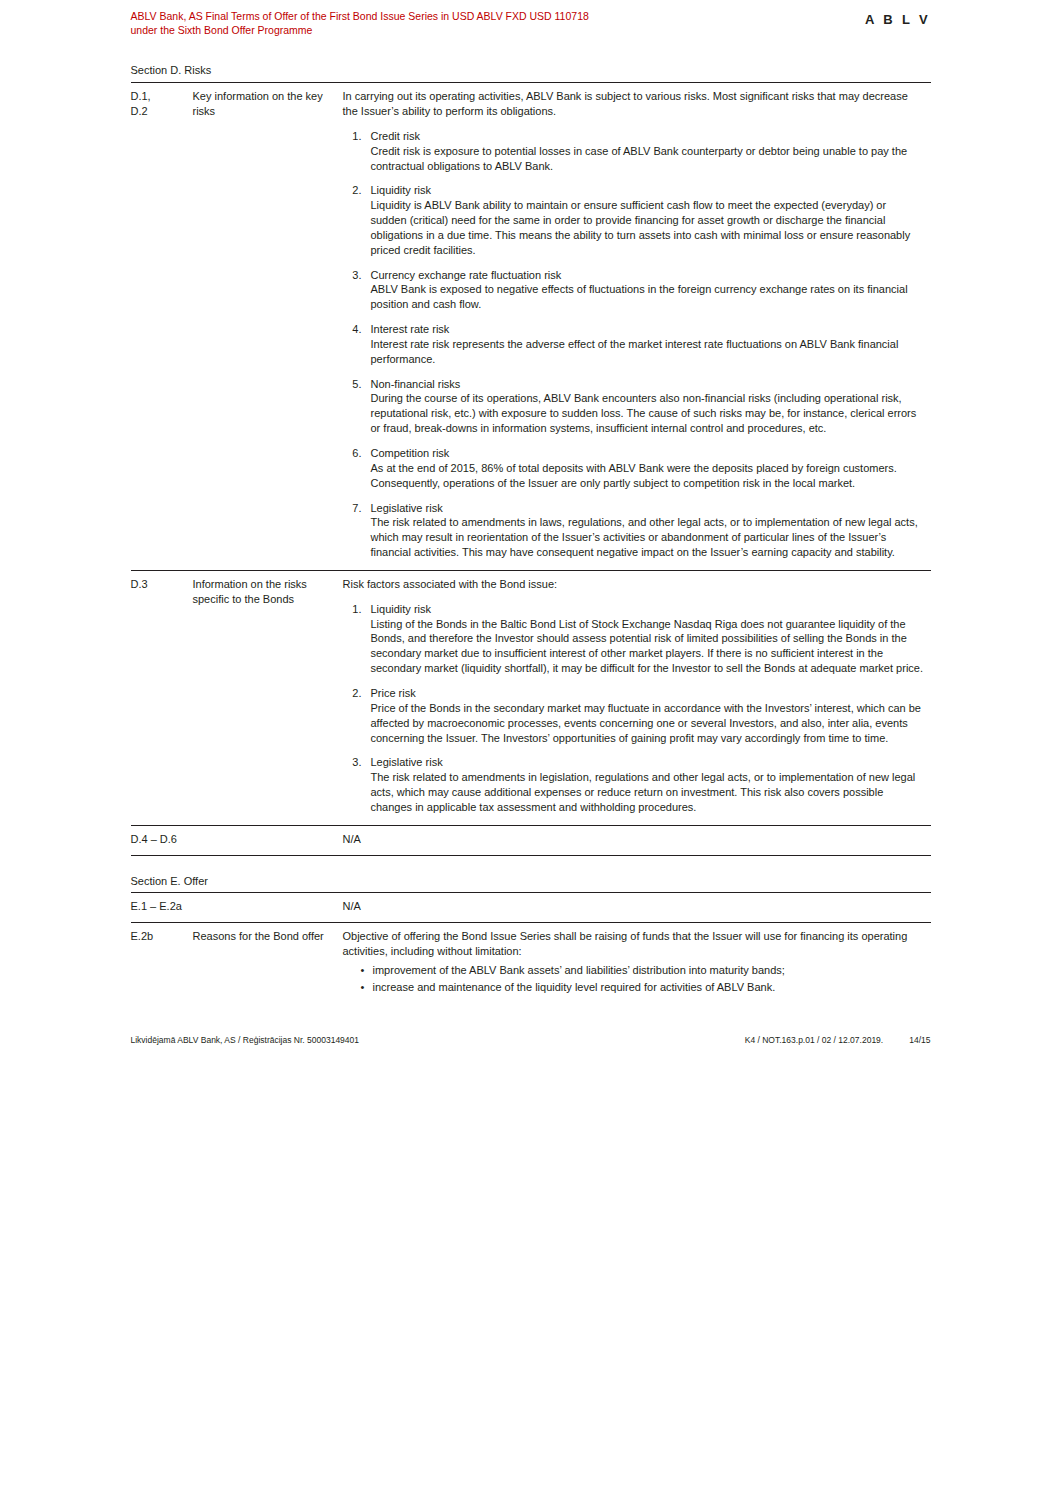ABLV Bank, AS Final Terms of Offer of the First Bond Issue Series in USD ABLV FXD USD 110718
under the Sixth Bond Offer Programme
A B L V
Section D. Risks
| D.1, D.2 | Key information on the key risks | In carrying out its operating activities, ABLV Bank is subject to various risks. Most significant risks that may decrease the Issuer’s ability to perform its obligations. Credit risk Credit risk is exposure to potential losses in case of ABLV Bank counterparty or debtor being unable to pay the contractual obligations to ABLV Bank. Liquidity risk Liquidity is ABLV Bank ability to maintain or ensure sufficient cash flow to meet the expected (everyday) or sudden (critical) need for the same in order to provide financing for asset growth or discharge the financial obligations in a due time. This means the ability to turn assets into cash with minimal loss or ensure reasonably priced credit facilities. Currency exchange rate fluctuation risk ABLV Bank is exposed to negative effects of fluctuations in the foreign currency exchange rates on its financial position and cash flow. Interest rate risk Interest rate risk represents the adverse effect of the market interest rate fluctuations on ABLV Bank financial performance. Non-financial risks During the course of its operations, ABLV Bank encounters also non-financial risks (including operational risk, reputational risk, etc.) with exposure to sudden loss. The cause of such risks may be, for instance, clerical errors or fraud, break-downs in information systems, insufficient internal control and procedures, etc. Competition risk As at the end of 2015, 86% of total deposits with ABLV Bank were the deposits placed by foreign customers. Consequently, operations of the Issuer are only partly subject to competition risk in the local market. Legislative risk The risk related to amendments in laws, regulations, and other legal acts, or to implementation of new legal acts, which may result in reorientation of the Issuer’s activities or abandonment of particular lines of the Issuer’s financial activities. This may have consequent negative impact on the Issuer’s earning capacity and stability. |
| D.3 | Information on the risks specific to the Bonds | Risk factors associated with the Bond issue: Liquidity risk Listing of the Bonds in the Baltic Bond List of Stock Exchange Nasdaq Riga does not guarantee liquidity of the Bonds, and therefore the Investor should assess potential risk of limited possibilities of selling the Bonds in the secondary market due to insufficient interest of other market players. If there is no sufficient interest in the secondary market (liquidity shortfall), it may be difficult for the Investor to sell the Bonds at adequate market price. Price risk Price of the Bonds in the secondary market may fluctuate in accordance with the Investors’ interest, which can be affected by macroeconomic processes, events concerning one or several Investors, and also, inter alia, events concerning the Issuer. The Investors’ opportunities of gaining profit may vary accordingly from time to time. Legislative risk The risk related to amendments in legislation, regulations and other legal acts, or to implementation of new legal acts, which may cause additional expenses or reduce return on investment. This risk also covers possible changes in applicable tax assessment and withholding procedures. |
| D.4 – D.6 | | N/A |
Section E. Offer
| E.1 – E.2a | | N/A |
| E.2b | Reasons for the Bond offer | Objective of offering the Bond Issue Series shall be raising of funds that the Issuer will use for financing its operating activities, including without limitation: improvement of the ABLV Bank assets’ and liabilities’ distribution into maturity bands; increase and maintenance of the liquidity level required for activities of ABLV Bank. |
Likvidējamā ABLV Bank, AS / Reģistrācijas Nr. 50003149401
K4 / NOT.163.p.01 / 02 / 12.07.2019.14/15